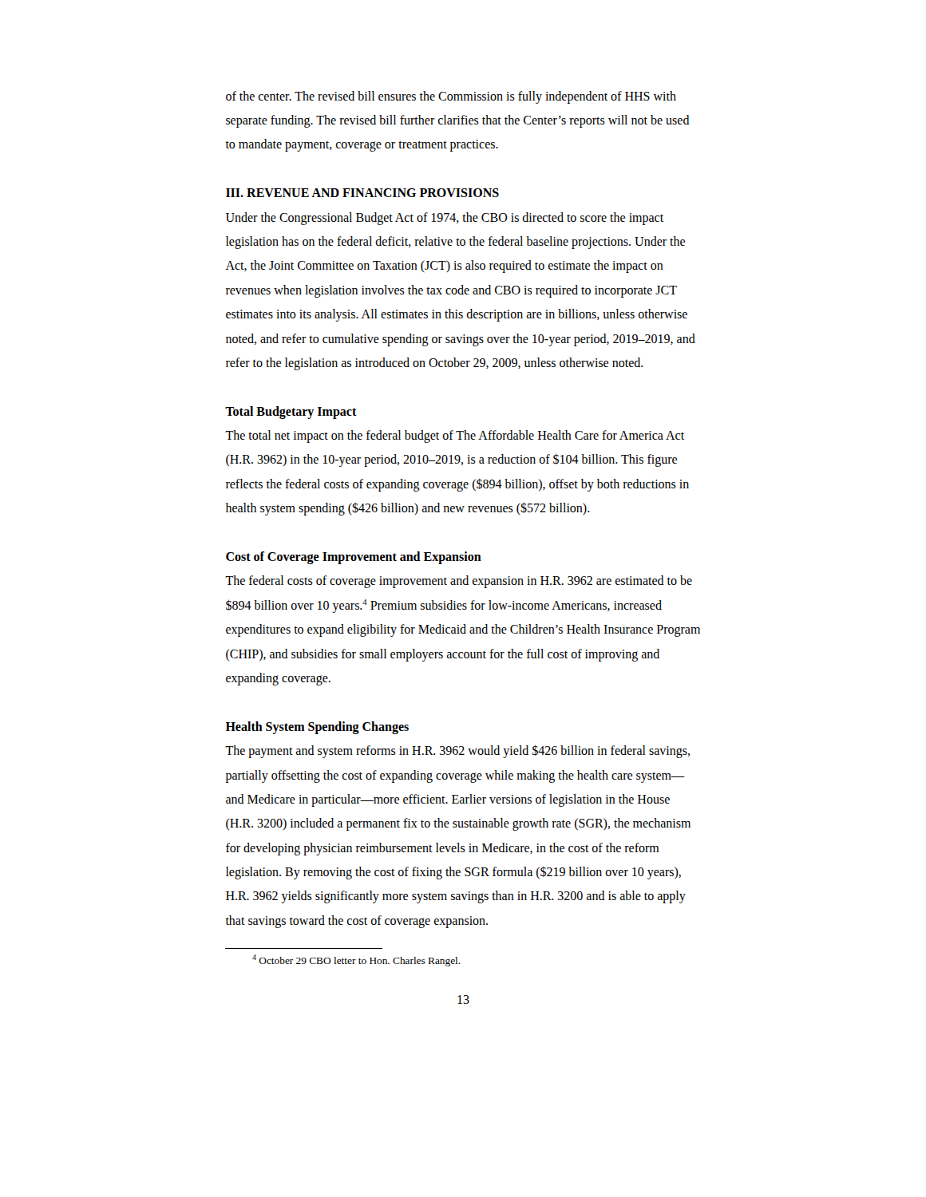of the center. The revised bill ensures the Commission is fully independent of HHS with separate funding. The revised bill further clarifies that the Center’s reports will not be used to mandate payment, coverage or treatment practices.
III. REVENUE AND FINANCING PROVISIONS
Under the Congressional Budget Act of 1974, the CBO is directed to score the impact legislation has on the federal deficit, relative to the federal baseline projections. Under the Act, the Joint Committee on Taxation (JCT) is also required to estimate the impact on revenues when legislation involves the tax code and CBO is required to incorporate JCT estimates into its analysis. All estimates in this description are in billions, unless otherwise noted, and refer to cumulative spending or savings over the 10-year period, 2019–2019, and refer to the legislation as introduced on October 29, 2009, unless otherwise noted.
Total Budgetary Impact
The total net impact on the federal budget of The Affordable Health Care for America Act (H.R. 3962) in the 10-year period, 2010–2019, is a reduction of $104 billion. This figure reflects the federal costs of expanding coverage ($894 billion), offset by both reductions in health system spending ($426 billion) and new revenues ($572 billion).
Cost of Coverage Improvement and Expansion
The federal costs of coverage improvement and expansion in H.R. 3962 are estimated to be $894 billion over 10 years.4 Premium subsidies for low-income Americans, increased expenditures to expand eligibility for Medicaid and the Children’s Health Insurance Program (CHIP), and subsidies for small employers account for the full cost of improving and expanding coverage.
Health System Spending Changes
The payment and system reforms in H.R. 3962 would yield $426 billion in federal savings, partially offsetting the cost of expanding coverage while making the health care system—and Medicare in particular—more efficient. Earlier versions of legislation in the House (H.R. 3200) included a permanent fix to the sustainable growth rate (SGR), the mechanism for developing physician reimbursement levels in Medicare, in the cost of the reform legislation. By removing the cost of fixing the SGR formula ($219 billion over 10 years), H.R. 3962 yields significantly more system savings than in H.R. 3200 and is able to apply that savings toward the cost of coverage expansion.
4 October 29 CBO letter to Hon. Charles Rangel.
13